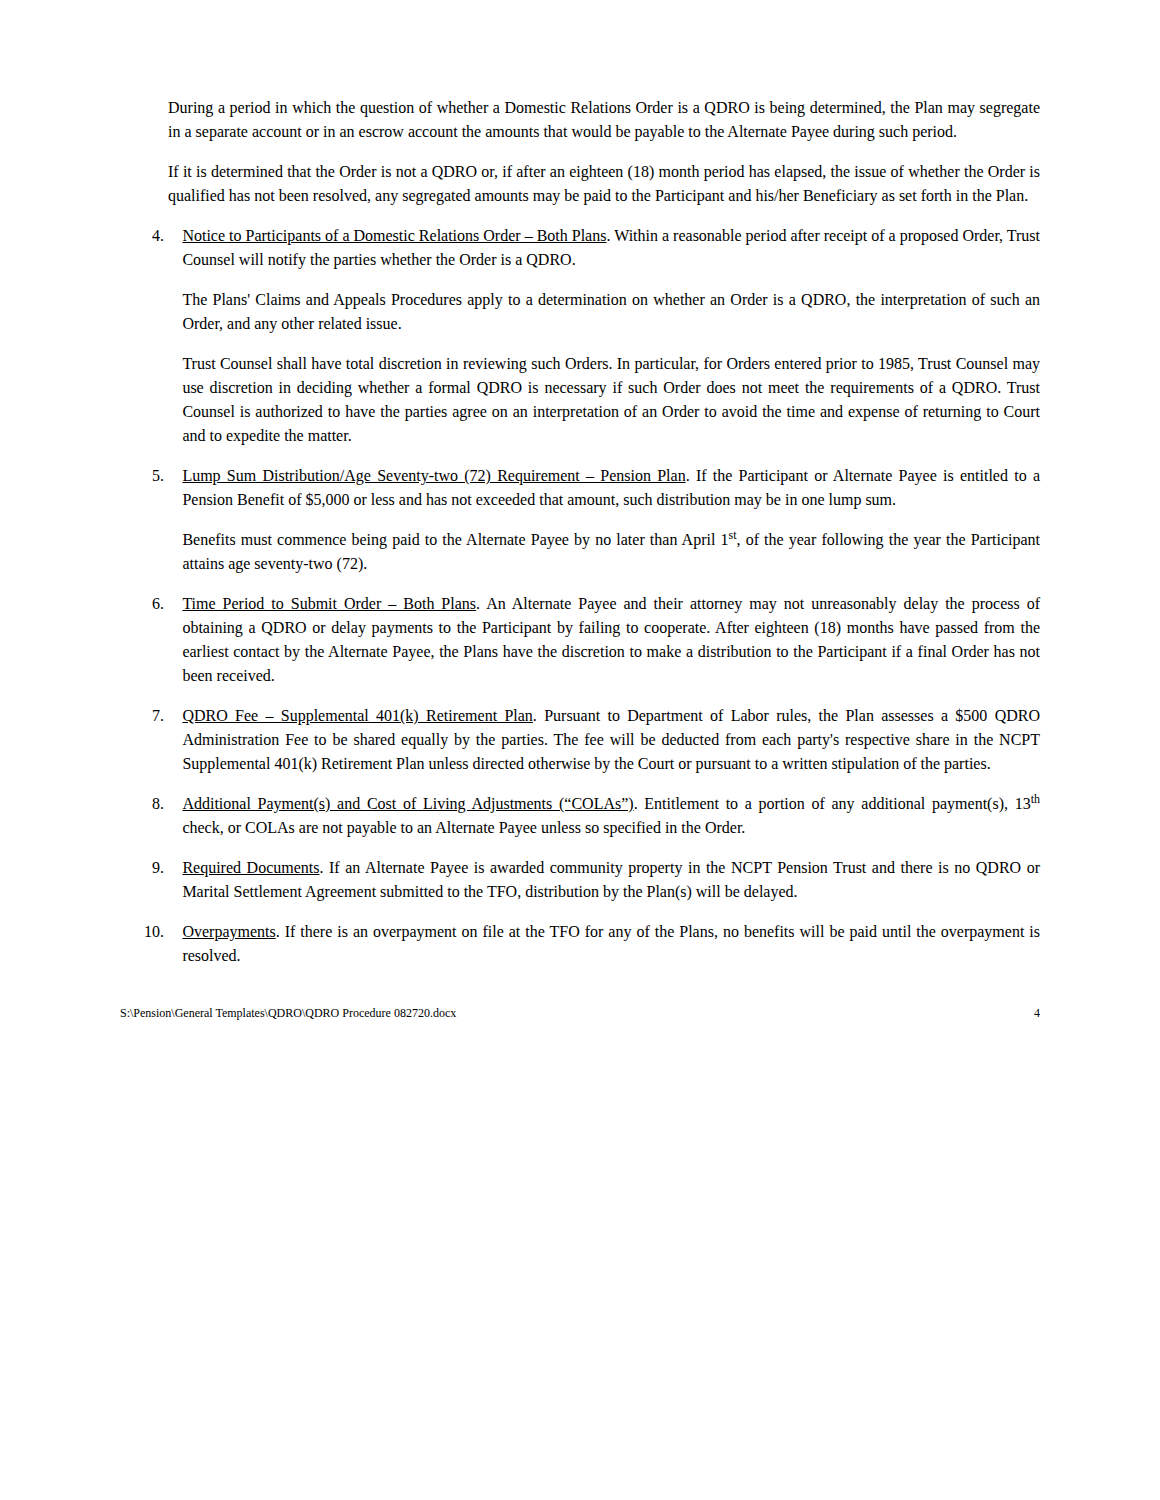During a period in which the question of whether a Domestic Relations Order is a QDRO is being determined, the Plan may segregate in a separate account or in an escrow account the amounts that would be payable to the Alternate Payee during such period.
If it is determined that the Order is not a QDRO or, if after an eighteen (18) month period has elapsed, the issue of whether the Order is qualified has not been resolved, any segregated amounts may be paid to the Participant and his/her Beneficiary as set forth in the Plan.
Notice to Participants of a Domestic Relations Order – Both Plans. Within a reasonable period after receipt of a proposed Order, Trust Counsel will notify the parties whether the Order is a QDRO.
The Plans' Claims and Appeals Procedures apply to a determination on whether an Order is a QDRO, the interpretation of such an Order, and any other related issue.
Trust Counsel shall have total discretion in reviewing such Orders. In particular, for Orders entered prior to 1985, Trust Counsel may use discretion in deciding whether a formal QDRO is necessary if such Order does not meet the requirements of a QDRO. Trust Counsel is authorized to have the parties agree on an interpretation of an Order to avoid the time and expense of returning to Court and to expedite the matter.
Lump Sum Distribution/Age Seventy-two (72) Requirement – Pension Plan. If the Participant or Alternate Payee is entitled to a Pension Benefit of $5,000 or less and has not exceeded that amount, such distribution may be in one lump sum.
Benefits must commence being paid to the Alternate Payee by no later than April 1st, of the year following the year the Participant attains age seventy-two (72).
Time Period to Submit Order – Both Plans. An Alternate Payee and their attorney may not unreasonably delay the process of obtaining a QDRO or delay payments to the Participant by failing to cooperate. After eighteen (18) months have passed from the earliest contact by the Alternate Payee, the Plans have the discretion to make a distribution to the Participant if a final Order has not been received.
QDRO Fee – Supplemental 401(k) Retirement Plan. Pursuant to Department of Labor rules, the Plan assesses a $500 QDRO Administration Fee to be shared equally by the parties. The fee will be deducted from each party's respective share in the NCPT Supplemental 401(k) Retirement Plan unless directed otherwise by the Court or pursuant to a written stipulation of the parties.
Additional Payment(s) and Cost of Living Adjustments (“COLAs”). Entitlement to a portion of any additional payment(s), 13th check, or COLAs are not payable to an Alternate Payee unless so specified in the Order.
Required Documents. If an Alternate Payee is awarded community property in the NCPT Pension Trust and there is no QDRO or Marital Settlement Agreement submitted to the TFO, distribution by the Plan(s) will be delayed.
Overpayments. If there is an overpayment on file at the TFO for any of the Plans, no benefits will be paid until the overpayment is resolved.
S:\Pension\General Templates\QDRO\QDRO Procedure 082720.docx 4